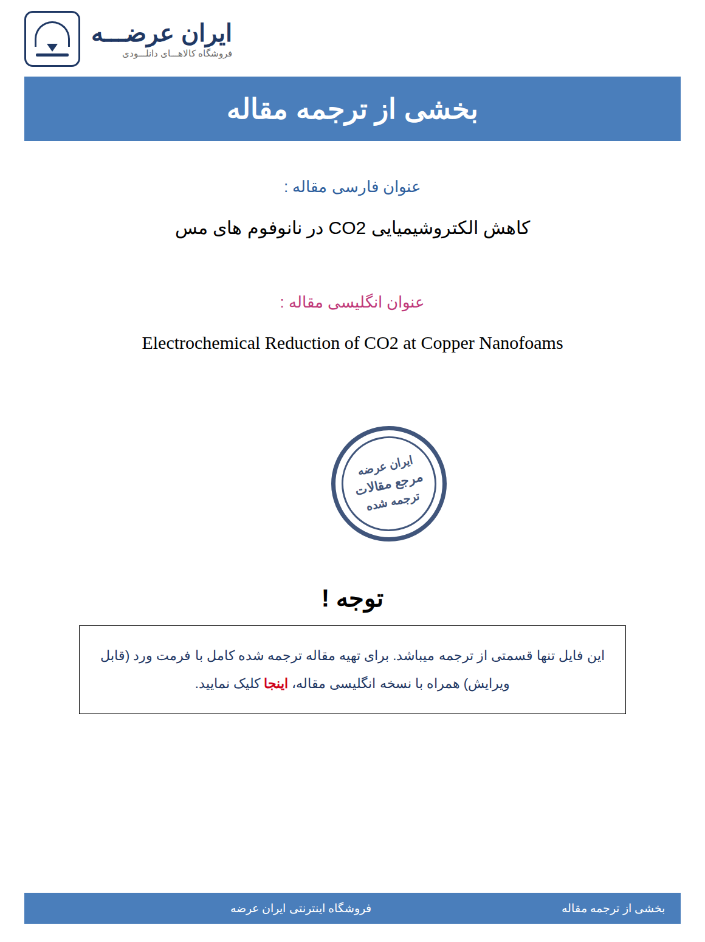ایران عرضـــه
فروشگاه کالاهـــای دانلـــودی
بخشی از ترجمه مقاله
عنوان فارسی مقاله :
کاهش الکتروشیمیایی CO2 در نانوفوم های مس
عنوان انگلیسی مقاله :
Electrochemical Reduction of CO2 at Copper Nanofoams
ایران عرضه مرجع مقالات ترجمه شده
توجه !
این فایل تنها قسمتی از ترجمه میباشد. برای تهیه مقاله ترجمه شده کامل با فرمت ورد (قابل ویرایش) همراه با نسخه انگلیسی مقاله، اینجا کلیک نمایید.
بخشی از ترجمه مقاله
فروشگاه اینترنتی ایران عرضه